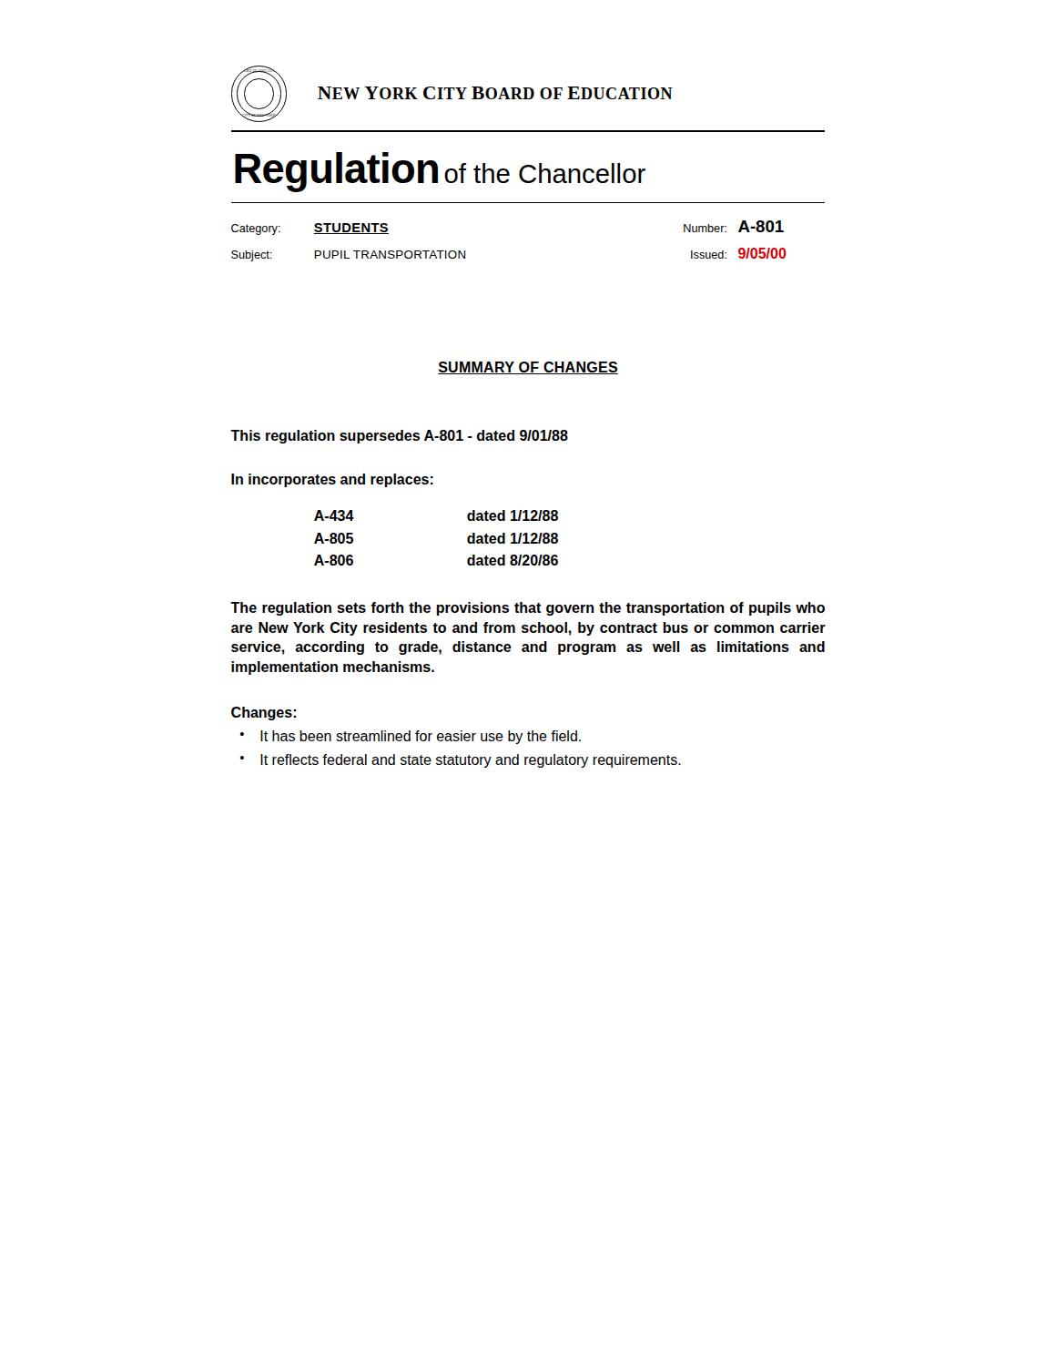BOARD OF EDUCATION
CITY OF NEW YORK
NEW YORK CITY BOARD OF EDUCATION
Regulation of the Chancellor
| Category: | STUDENTS | Number: | A-801 |
| Subject: | PUPIL TRANSPORTATION | Issued: | 9/05/00 |
SUMMARY OF CHANGES
This regulation supersedes A-801 - dated 9/01/88
In incorporates and replaces:
| A-434 | dated 1/12/88 |
| A-805 | dated 1/12/88 |
| A-806 | dated 8/20/86 |
The regulation sets forth the provisions that govern the transportation of pupils who are New York City residents to and from school, by contract bus or common carrier service, according to grade, distance and program as well as limitations and implementation mechanisms.
Changes:
It has been streamlined for easier use by the field.
It reflects federal and state statutory and regulatory requirements.